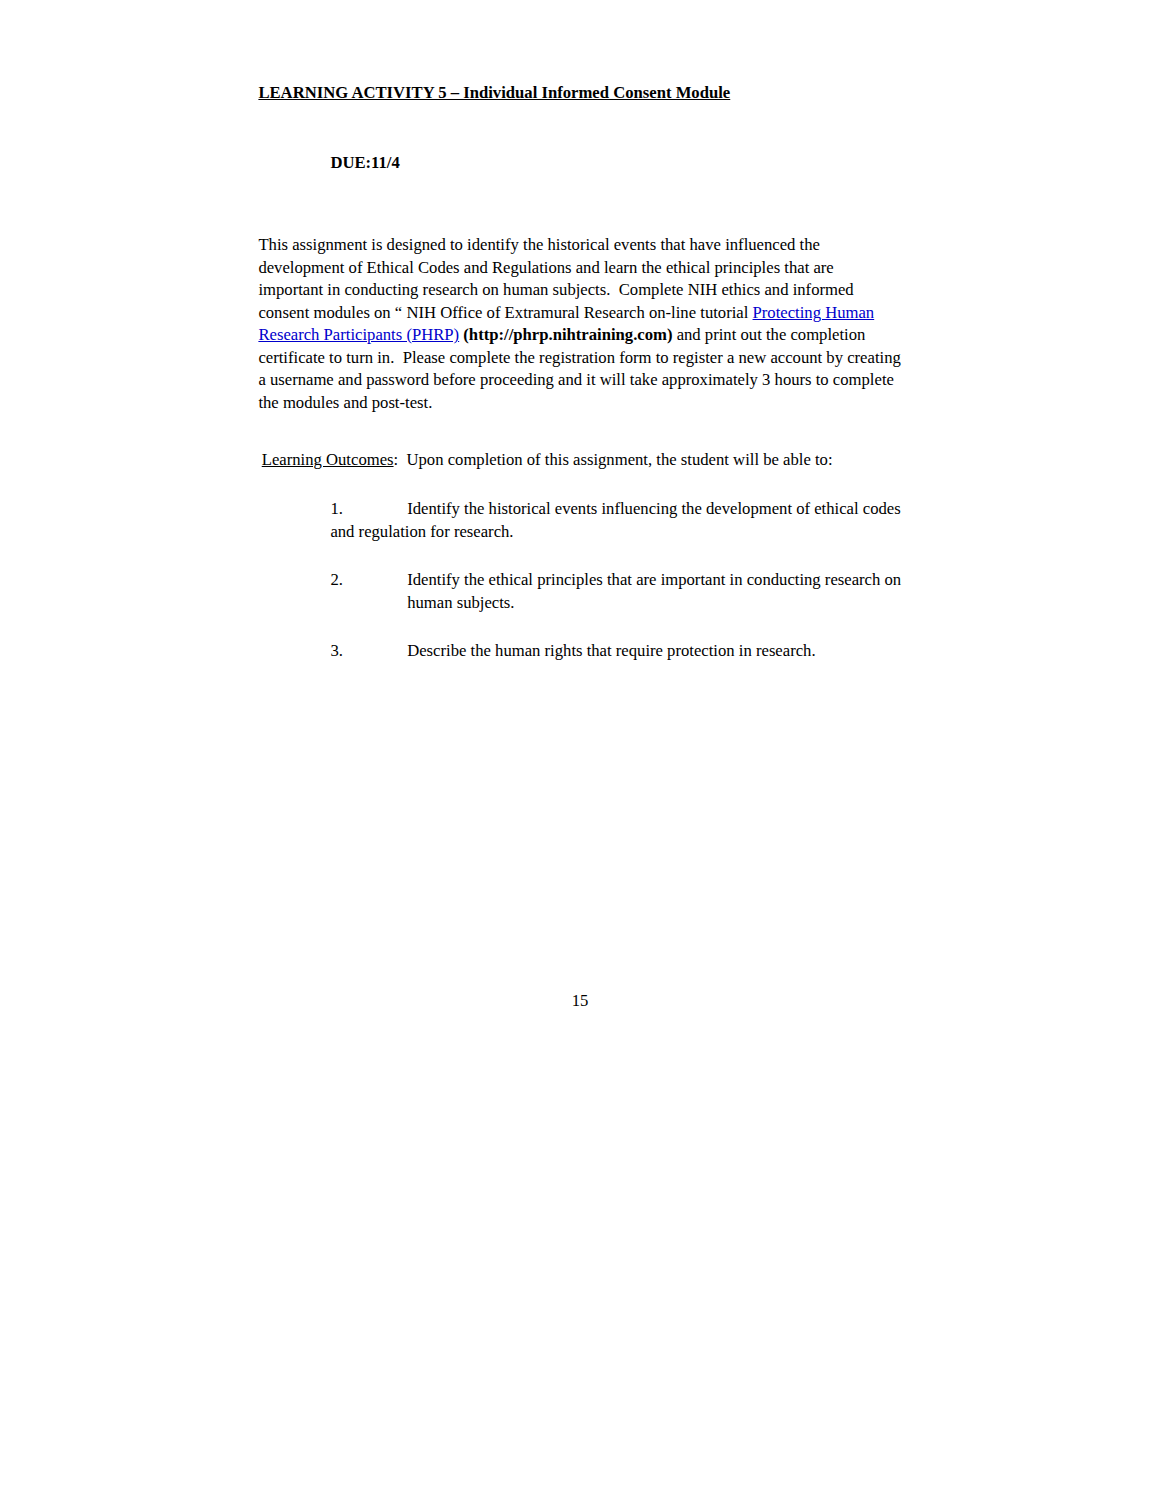LEARNING ACTIVITY 5 – Individual Informed Consent Module
DUE:11/4
This assignment is designed to identify the historical events that have influenced the development of Ethical Codes and Regulations and learn the ethical principles that are important in conducting research on human subjects. Complete NIH ethics and informed consent modules on “ NIH Office of Extramural Research on-line tutorial Protecting Human Research Participants (PHRP) (http://phrp.nihtraining.com) and print out the completion certificate to turn in. Please complete the registration form to register a new account by creating a username and password before proceeding and it will take approximately 3 hours to complete the modules and post-test.
Learning Outcomes: Upon completion of this assignment, the student will be able to:
1. Identify the historical events influencing the development of ethical codesand regulation for research.
2. Identify the ethical principles that are important in conducting research on human subjects.
3. Describe the human rights that require protection in research.
15